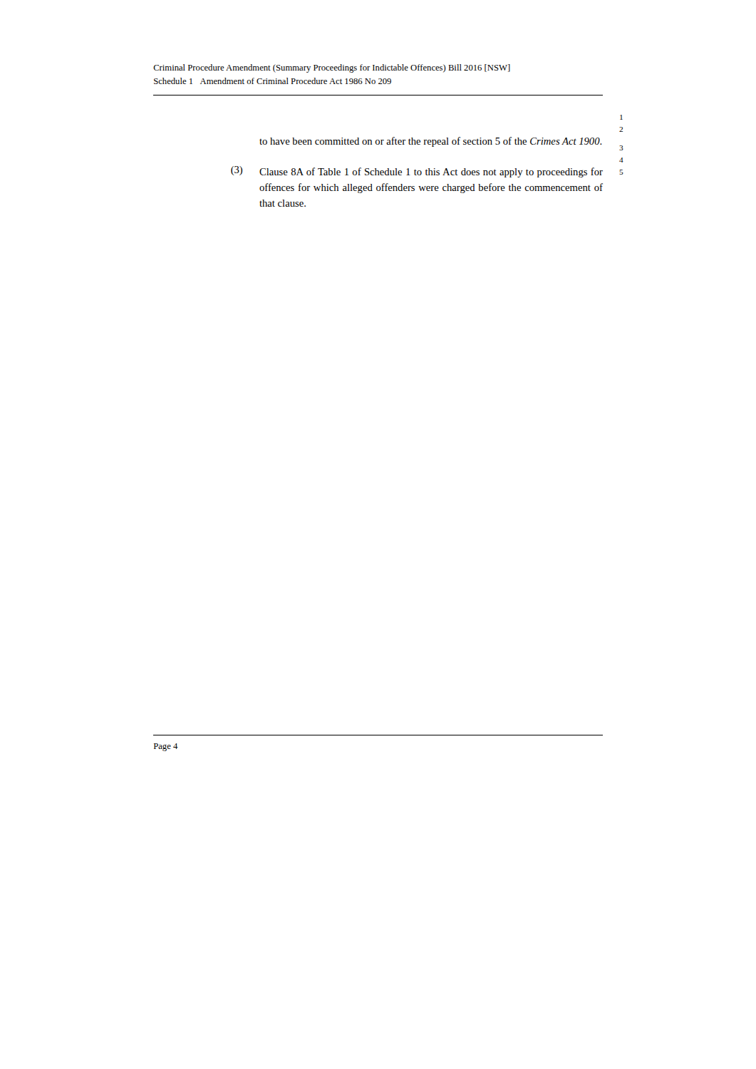Criminal Procedure Amendment (Summary Proceedings for Indictable Offences) Bill 2016 [NSW] Schedule 1 Amendment of Criminal Procedure Act 1986 No 209
1 2
3 4 5
to have been committed on or after the repeal of section 5 of the Crimes Act 1900.
(3)
Clause 8A of Table 1 of Schedule 1 to this Act does not apply to proceedings for offences for which alleged offenders were charged before the commencement of that clause.
Page 4